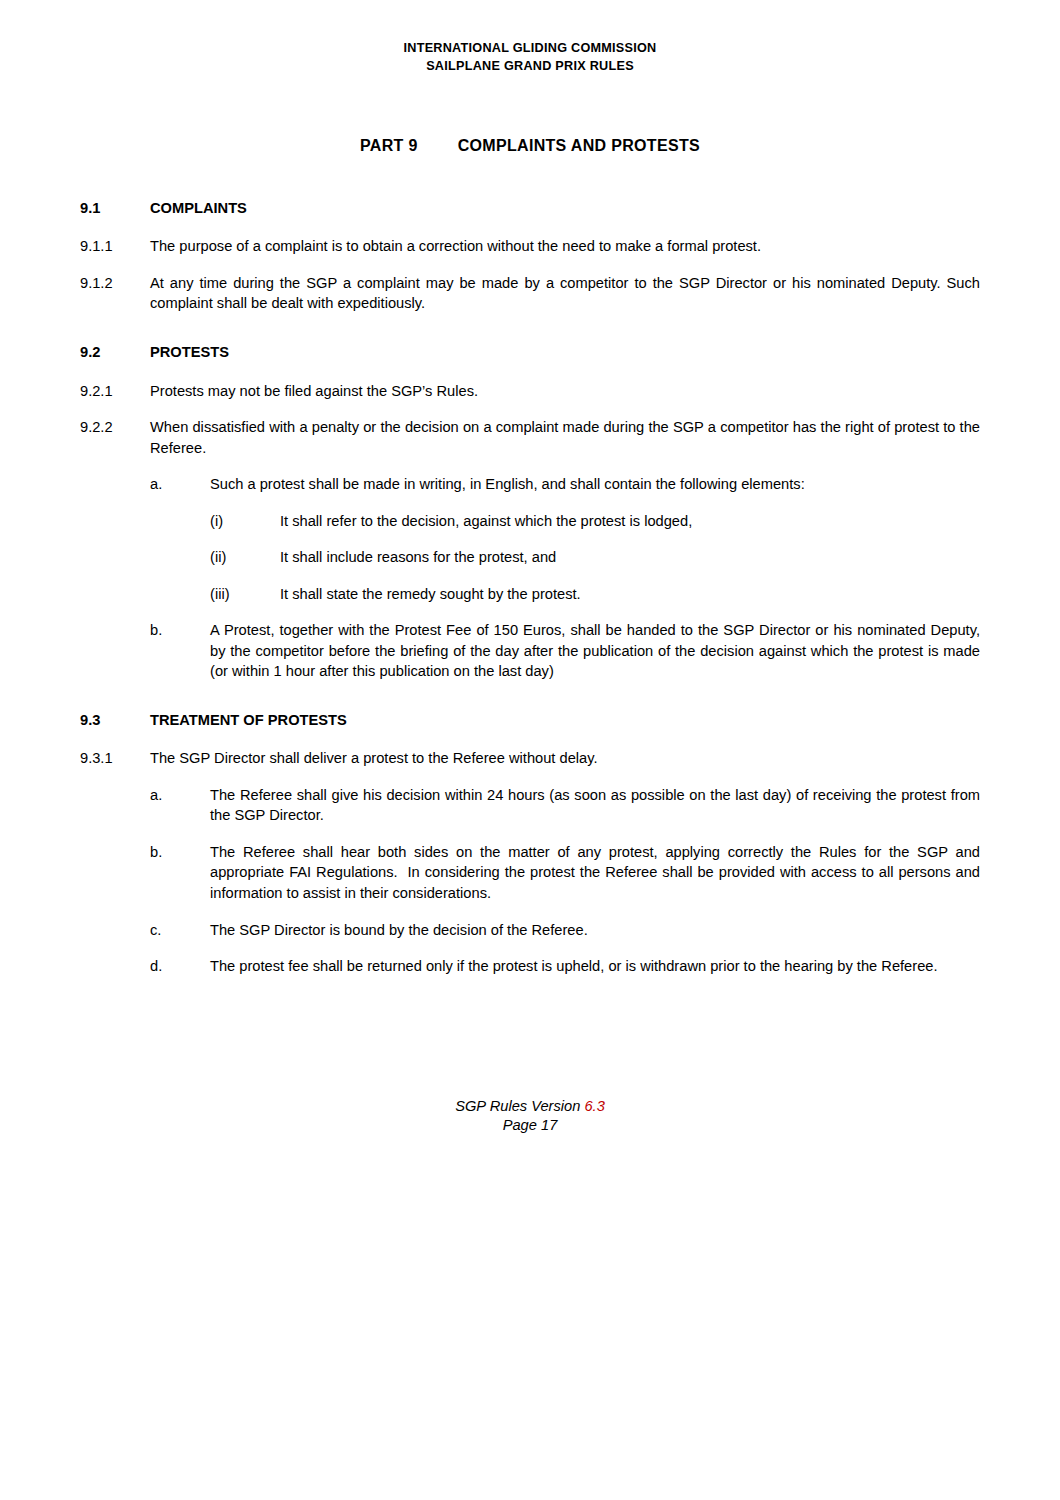INTERNATIONAL GLIDING COMMISSION SAILPLANE GRAND PRIX RULES
PART 9 COMPLAINTS AND PROTESTS
9.1
COMPLAINTS
9.1.1
The purpose of a complaint is to obtain a correction without the need to make a formal protest.
9.1.2
At any time during the SGP a complaint may be made by a competitor to the SGP Director or his nominated Deputy. Such complaint shall be dealt with expeditiously.
9.2
PROTESTS
9.2.1
Protests may not be filed against the SGP’s Rules.
9.2.2
When dissatisfied with a penalty or the decision on a complaint made during the SGP a competitor has the right of protest to the Referee.
a.
Such a protest shall be made in writing, in English, and shall contain the following elements:
(i)
It shall refer to the decision, against which the protest is lodged,
(ii)
It shall include reasons for the protest, and
(iii)
It shall state the remedy sought by the protest.
b.
A Protest, together with the Protest Fee of 150 Euros, shall be handed to the SGP Director or his nominated Deputy, by the competitor before the briefing of the day after the publication of the decision against which the protest is made (or within 1 hour after this publication on the last day)
9.3
TREATMENT OF PROTESTS
9.3.1
The SGP Director shall deliver a protest to the Referee without delay.
a.
The Referee shall give his decision within 24 hours (as soon as possible on the last day) of receiving the protest from the SGP Director.
b.
The Referee shall hear both sides on the matter of any protest, applying correctly the Rules for the SGP and appropriate FAI Regulations. In considering the protest the Referee shall be provided with access to all persons and information to assist in their considerations.
c.
The SGP Director is bound by the decision of the Referee.
d.
The protest fee shall be returned only if the protest is upheld, or is withdrawn prior to the hearing by the Referee.
SGP Rules Version 6.3
Page 17